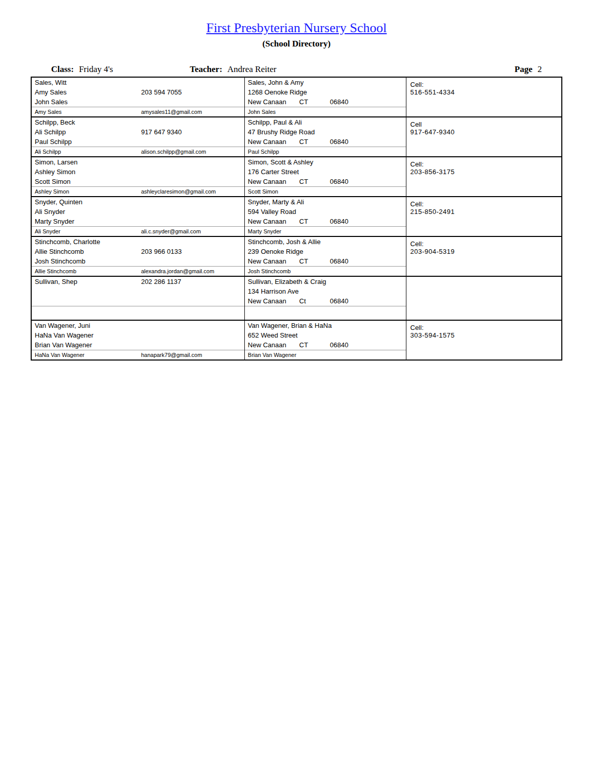First Presbyterian Nursery School
(School Directory)
Class: Friday 4's Teacher: Andrea Reiter Page 2
| / Sales, Witt / / Amy Sales / 203 594 7055 / / John Sales / / Amy Sales / amysales11@gmail.com / | / Sales, John & Amy / / 1268 Oenoke Ridge / / New Canaan CT 06840 / / John Sales / | Cell: 516-551-4334 |
| / Schilpp, Beck / / Ali Schilpp / 917 647 9340 / / Paul Schilpp / / Ali Schilpp / alison.schilpp@gmail.com / | / Schilpp, Paul & Ali / / 47 Brushy Ridge Road / / New Canaan CT 06840 / / Paul Schilpp / | Cell 917-647-9340 |
| / Simon, Larsen / / Ashley Simon / / / Scott Simon / / Ashley Simon / ashleyclaresimon@gmail.com / | / Simon, Scott & Ashley / / 176 Carter Street / / New Canaan CT 06840 / / Scott Simon / | Cell: 203-856-3175 |
| / Snyder, Quinten / / Ali Snyder / / / Marty Snyder / / Ali Snyder / ali.c.snyder@gmail.com / | / Snyder, Marty & Ali / / 594 Valley Road / / New Canaan CT 06840 / / Marty Snyder / | Cell: 215-850-2491 |
| / Stinchcomb, Charlotte / / Allie Stinchcomb / 203 966 0133 / / Josh Stinchcomb / / Allie Stinchcomb / alexandra.jordan@gmail.com / | / Stinchcomb, Josh & Allie / / 239 Oenoke Ridge / / New Canaan CT 06840 / / Josh Stinchcomb / | Cell: 203-904-5319 |
| / Sullivan, Shep / 202 286 1137 / | / Sullivan, Elizabeth & Craig / / 134 Harrison Ave / / New Canaan Ct 06840 / | |
| / Van Wagener, Juni / / HaNa Van Wagener / / / Brian Van Wagener / / HaNa Van Wagener / hanapark79@gmail.com / | / Van Wagener, Brian & HaNa / / 652 Weed Street / / New Canaan CT 06840 / / Brian Van Wagener / | Cell: 303-594-1575 |